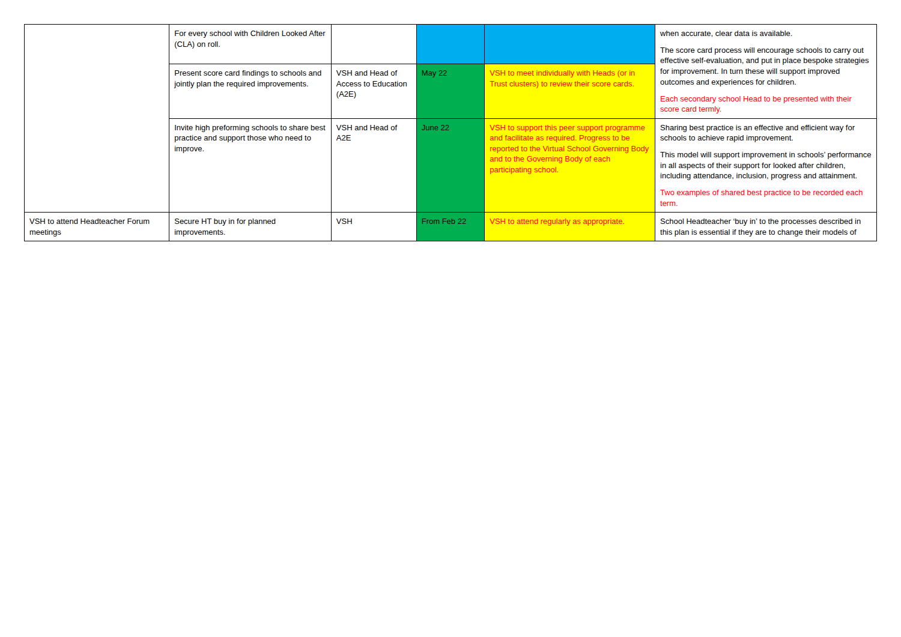| | For every school with Children Looked After (CLA) on roll. | | | | when accurate, clear data is available. The score card process will encourage schools to carry out effective self-evaluation, and put in place bespoke strategies for improvement. In turn these will support improved outcomes and experiences for children. Each secondary school Head to be presented with their score card termly. |
| Present score card findings to schools and jointly plan the required improvements. | VSH and Head of Access to Education (A2E) | May 22 | VSH to meet individually with Heads (or in Trust clusters) to review their score cards. |
| Invite high preforming schools to share best practice and support those who need to improve. | VSH and Head of A2E | June 22 | VSH to support this peer support programme and facilitate as required. Progress to be reported to the Virtual School Governing Body and to the Governing Body of each participating school. | Sharing best practice is an effective and efficient way for schools to achieve rapid improvement. This model will support improvement in schools’ performance in all aspects of their support for looked after children, including attendance, inclusion, progress and attainment. Two examples of shared best practice to be recorded each term. |
| VSH to attend Headteacher Forum meetings | Secure HT buy in for planned improvements. | VSH | From Feb 22 | VSH to attend regularly as appropriate. | School Headteacher ‘buy in’ to the processes described in this plan is essential if they are to change their models of |